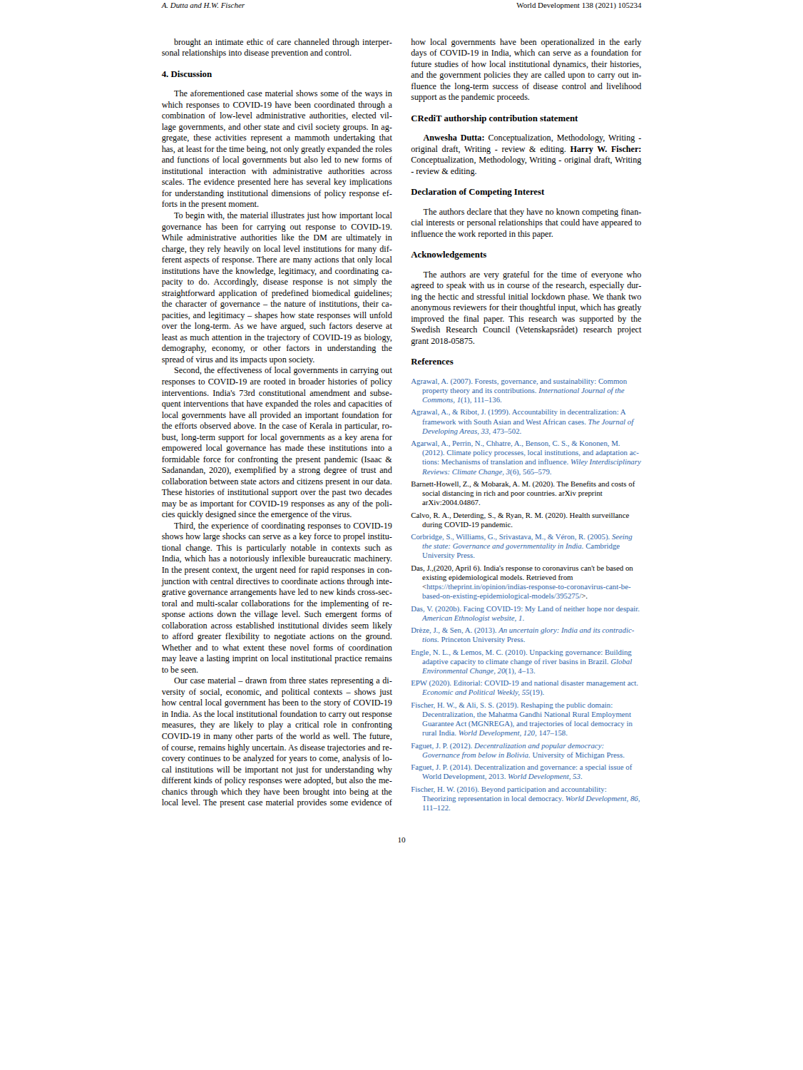A. Dutta and H.W. Fischer
World Development 138 (2021) 105234
brought an intimate ethic of care channeled through interpersonal relationships into disease prevention and control.
4. Discussion
The aforementioned case material shows some of the ways in which responses to COVID-19 have been coordinated through a combination of low-level administrative authorities, elected village governments, and other state and civil society groups. In aggregate, these activities represent a mammoth undertaking that has, at least for the time being, not only greatly expanded the roles and functions of local governments but also led to new forms of institutional interaction with administrative authorities across scales. The evidence presented here has several key implications for understanding institutional dimensions of policy response efforts in the present moment.
To begin with, the material illustrates just how important local governance has been for carrying out response to COVID-19. While administrative authorities like the DM are ultimately in charge, they rely heavily on local level institutions for many different aspects of response. There are many actions that only local institutions have the knowledge, legitimacy, and coordinating capacity to do. Accordingly, disease response is not simply the straightforward application of predefined biomedical guidelines; the character of governance – the nature of institutions, their capacities, and legitimacy – shapes how state responses will unfold over the long-term. As we have argued, such factors deserve at least as much attention in the trajectory of COVID-19 as biology, demography, economy, or other factors in understanding the spread of virus and its impacts upon society.
Second, the effectiveness of local governments in carrying out responses to COVID-19 are rooted in broader histories of policy interventions. India's 73rd constitutional amendment and subsequent interventions that have expanded the roles and capacities of local governments have all provided an important foundation for the efforts observed above. In the case of Kerala in particular, robust, long-term support for local governments as a key arena for empowered local governance has made these institutions into a formidable force for confronting the present pandemic (Isaac & Sadanandan, 2020), exemplified by a strong degree of trust and collaboration between state actors and citizens present in our data. These histories of institutional support over the past two decades may be as important for COVID-19 responses as any of the policies quickly designed since the emergence of the virus.
Third, the experience of coordinating responses to COVID-19 shows how large shocks can serve as a key force to propel institutional change. This is particularly notable in contexts such as India, which has a notoriously inflexible bureaucratic machinery. In the present context, the urgent need for rapid responses in conjunction with central directives to coordinate actions through integrative governance arrangements have led to new kinds cross-sectoral and multi-scalar collaborations for the implementing of response actions down the village level. Such emergent forms of collaboration across established institutional divides seem likely to afford greater flexibility to negotiate actions on the ground. Whether and to what extent these novel forms of coordination may leave a lasting imprint on local institutional practice remains to be seen.
Our case material – drawn from three states representing a diversity of social, economic, and political contexts – shows just how central local government has been to the story of COVID-19 in India. As the local institutional foundation to carry out response measures, they are likely to play a critical role in confronting COVID-19 in many other parts of the world as well. The future, of course, remains highly uncertain. As disease trajectories and recovery continues to be analyzed for years to come, analysis of local institutions will be important not just for understanding why different kinds of policy responses were adopted, but also the mechanics through which they have been brought into being at the local level. The present case material provides some evidence of how local governments have been operationalized in the early days of COVID-19 in India, which can serve as a foundation for future studies of how local institutional dynamics, their histories, and the government policies they are called upon to carry out influence the long-term success of disease control and livelihood support as the pandemic proceeds.
CRediT authorship contribution statement
Anwesha Dutta: Conceptualization, Methodology, Writing - original draft, Writing - review & editing. Harry W. Fischer: Conceptualization, Methodology, Writing - original draft, Writing - review & editing.
Declaration of Competing Interest
The authors declare that they have no known competing financial interests or personal relationships that could have appeared to influence the work reported in this paper.
Acknowledgements
The authors are very grateful for the time of everyone who agreed to speak with us in course of the research, especially during the hectic and stressful initial lockdown phase. We thank two anonymous reviewers for their thoughtful input, which has greatly improved the final paper. This research was supported by the Swedish Research Council (Vetenskapsrådet) research project grant 2018-05875.
References
Agrawal, A. (2007). Forests, governance, and sustainability: Common property theory and its contributions. International Journal of the Commons, 1(1), 111–136.
Agrawal, A., & Ribot, J. (1999). Accountability in decentralization: A framework with South Asian and West African cases. The Journal of Developing Areas, 33, 473–502.
Agarwal, A., Perrin, N., Chhatre, A., Benson, C. S., & Kononen, M. (2012). Climate policy processes, local institutions, and adaptation actions: Mechanisms of translation and influence. Wiley Interdisciplinary Reviews: Climate Change, 3(6), 565–579.
Barnett-Howell, Z., & Mobarak, A. M. (2020). The Benefits and costs of social distancing in rich and poor countries. arXiv preprint arXiv:2004.04867.
Calvo, R. A., Deterding, S., & Ryan, R. M. (2020). Health surveillance during COVID-19 pandemic.
Corbridge, S., Williams, G., Srivastava, M., & Véron, R. (2005). Seeing the state: Governance and governmentality in India. Cambridge University Press.
Das, J.,(2020, April 6). India's response to coronavirus can't be based on existing epidemiological models. Retrieved from <https://theprint.in/opinion/indias-response-to-coronavirus-cant-be-based-on-existing-epidemiological-models/395275/>.
Das, V. (2020b). Facing COVID-19: My Land of neither hope nor despair. American Ethnologist website, 1.
Drèze, J., & Sen, A. (2013). An uncertain glory: India and its contradictions. Princeton University Press.
Engle, N. L., & Lemos, M. C. (2010). Unpacking governance: Building adaptive capacity to climate change of river basins in Brazil. Global Environmental Change, 20(1), 4–13.
EPW (2020). Editorial: COVID-19 and national disaster management act. Economic and Political Weekly, 55(19).
Fischer, H. W., & Ali, S. S. (2019). Reshaping the public domain: Decentralization, the Mahatma Gandhi National Rural Employment Guarantee Act (MGNREGA), and trajectories of local democracy in rural India. World Development, 120, 147–158.
Faguet, J. P. (2012). Decentralization and popular democracy: Governance from below in Bolivia. University of Michigan Press.
Faguet, J. P. (2014). Decentralization and governance: a special issue of World Development, 2013. World Development, 53.
Fischer, H. W. (2016). Beyond participation and accountability: Theorizing representation in local democracy. World Development, 86, 111–122.
10